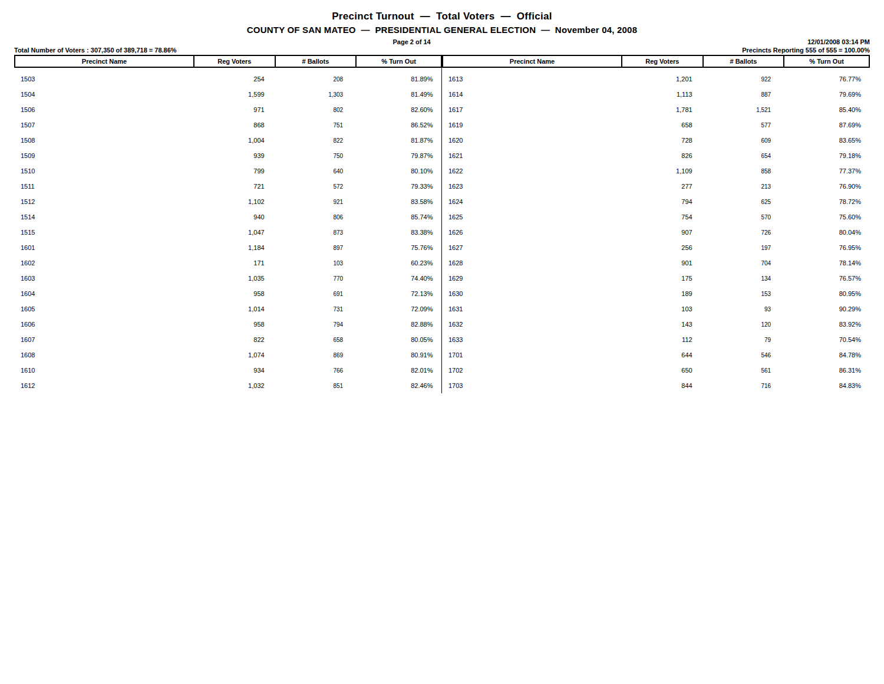Precinct Turnout — Total Voters — Official
COUNTY OF SAN MATEO — PRESIDENTIAL GENERAL ELECTION — November 04, 2008
Page 2 of 14
12/01/2008 03:14 PM
Total Number of Voters : 307,350 of 389,718 = 78.86%
Precincts Reporting 555 of 555 = 100.00%
| Precinct Name | Reg Voters | # Ballots | % Turn Out |
| --- | --- | --- | --- |
| 1503 | 254 | 208 | 81.89% |
| 1504 | 1,599 | 1,303 | 81.49% |
| 1506 | 971 | 802 | 82.60% |
| 1507 | 868 | 751 | 86.52% |
| 1508 | 1,004 | 822 | 81.87% |
| 1509 | 939 | 750 | 79.87% |
| 1510 | 799 | 640 | 80.10% |
| 1511 | 721 | 572 | 79.33% |
| 1512 | 1,102 | 921 | 83.58% |
| 1514 | 940 | 806 | 85.74% |
| 1515 | 1,047 | 873 | 83.38% |
| 1601 | 1,184 | 897 | 75.76% |
| 1602 | 171 | 103 | 60.23% |
| 1603 | 1,035 | 770 | 74.40% |
| 1604 | 958 | 691 | 72.13% |
| 1605 | 1,014 | 731 | 72.09% |
| 1606 | 958 | 794 | 82.88% |
| 1607 | 822 | 658 | 80.05% |
| 1608 | 1,074 | 869 | 80.91% |
| 1610 | 934 | 766 | 82.01% |
| 1612 | 1,032 | 851 | 82.46% |
| Precinct Name | Reg Voters | # Ballots | % Turn Out |
| --- | --- | --- | --- |
| 1613 | 1,201 | 922 | 76.77% |
| 1614 | 1,113 | 887 | 79.69% |
| 1617 | 1,781 | 1,521 | 85.40% |
| 1619 | 658 | 577 | 87.69% |
| 1620 | 728 | 609 | 83.65% |
| 1621 | 826 | 654 | 79.18% |
| 1622 | 1,109 | 858 | 77.37% |
| 1623 | 277 | 213 | 76.90% |
| 1624 | 794 | 625 | 78.72% |
| 1625 | 754 | 570 | 75.60% |
| 1626 | 907 | 726 | 80.04% |
| 1627 | 256 | 197 | 76.95% |
| 1628 | 901 | 704 | 78.14% |
| 1629 | 175 | 134 | 76.57% |
| 1630 | 189 | 153 | 80.95% |
| 1631 | 103 | 93 | 90.29% |
| 1632 | 143 | 120 | 83.92% |
| 1633 | 112 | 79 | 70.54% |
| 1701 | 644 | 546 | 84.78% |
| 1702 | 650 | 561 | 86.31% |
| 1703 | 844 | 716 | 84.83% |